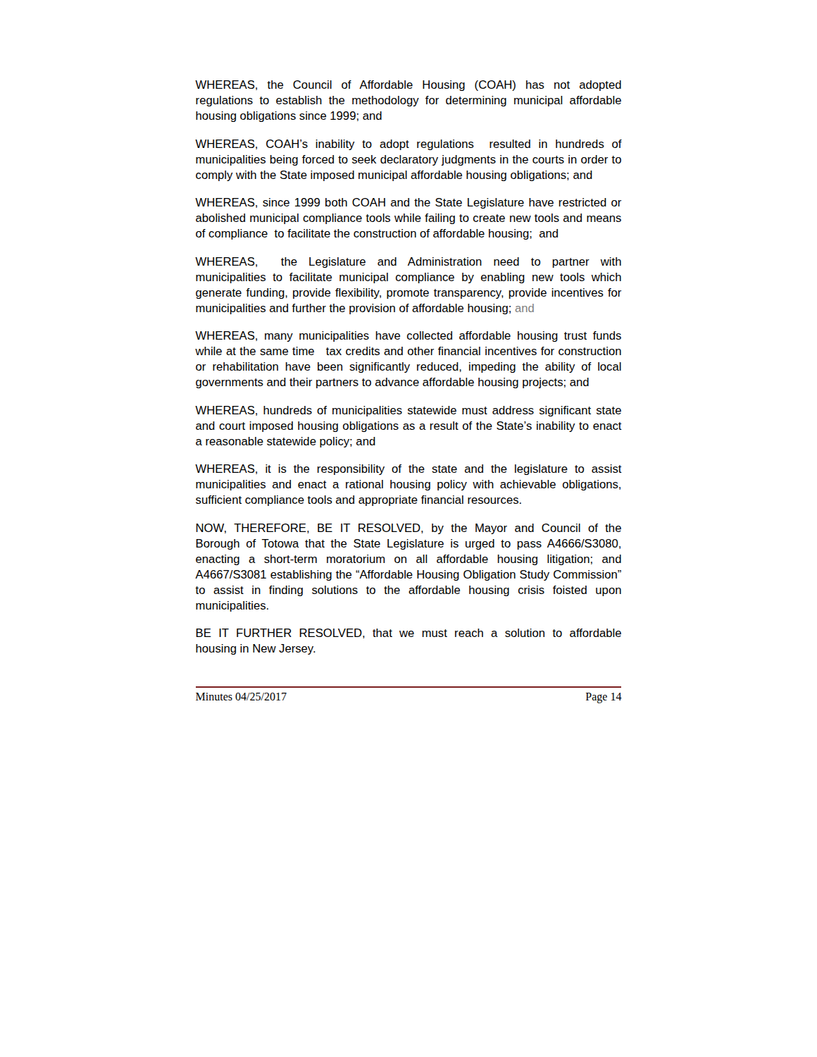WHEREAS, the Council of Affordable Housing (COAH) has not adopted regulations to establish the methodology for determining municipal affordable housing obligations since 1999; and
WHEREAS, COAH’s inability to adopt regulations resulted in hundreds of municipalities being forced to seek declaratory judgments in the courts in order to comply with the State imposed municipal affordable housing obligations; and
WHEREAS, since 1999 both COAH and the State Legislature have restricted or abolished municipal compliance tools while failing to create new tools and means of compliance to facilitate the construction of affordable housing; and
WHEREAS, the Legislature and Administration need to partner with municipalities to facilitate municipal compliance by enabling new tools which generate funding, provide flexibility, promote transparency, provide incentives for municipalities and further the provision of affordable housing; and
WHEREAS, many municipalities have collected affordable housing trust funds while at the same time tax credits and other financial incentives for construction or rehabilitation have been significantly reduced, impeding the ability of local governments and their partners to advance affordable housing projects; and
WHEREAS, hundreds of municipalities statewide must address significant state and court imposed housing obligations as a result of the State’s inability to enact a reasonable statewide policy; and
WHEREAS, it is the responsibility of the state and the legislature to assist municipalities and enact a rational housing policy with achievable obligations, sufficient compliance tools and appropriate financial resources.
NOW, THEREFORE, BE IT RESOLVED, by the Mayor and Council of the Borough of Totowa that the State Legislature is urged to pass A4666/S3080, enacting a short-term moratorium on all affordable housing litigation; and A4667/S3081 establishing the “Affordable Housing Obligation Study Commission” to assist in finding solutions to the affordable housing crisis foisted upon municipalities.
BE IT FURTHER RESOLVED, that we must reach a solution to affordable housing in New Jersey.
Minutes 04/25/2017 Page 14